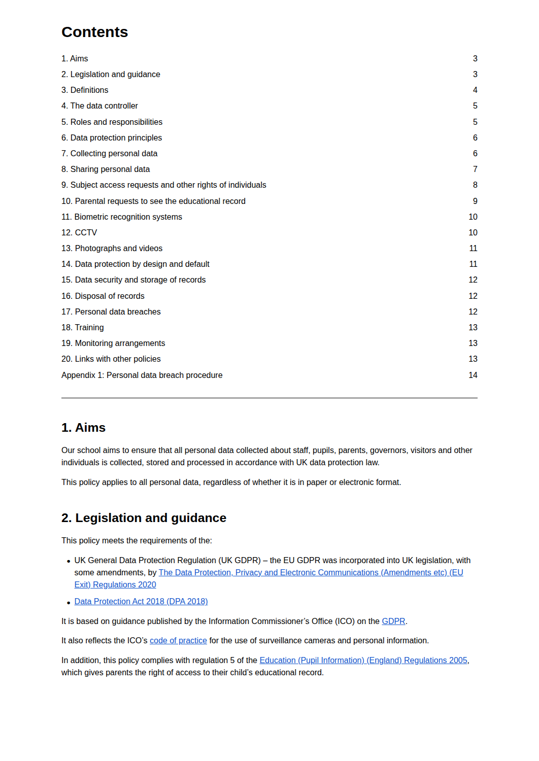Contents
1. Aims 3
2. Legislation and guidance 3
3. Definitions 4
4. The data controller 5
5. Roles and responsibilities 5
6. Data protection principles 6
7. Collecting personal data 6
8. Sharing personal data 7
9. Subject access requests and other rights of individuals 8
10. Parental requests to see the educational record 9
11. Biometric recognition systems 10
12. CCTV 10
13. Photographs and videos 11
14. Data protection by design and default 11
15. Data security and storage of records 12
16. Disposal of records 12
17. Personal data breaches 12
18. Training 13
19. Monitoring arrangements 13
20. Links with other policies 13
Appendix 1: Personal data breach procedure 14
1. Aims
Our school aims to ensure that all personal data collected about staff, pupils, parents, governors, visitors and other individuals is collected, stored and processed in accordance with UK data protection law.
This policy applies to all personal data, regardless of whether it is in paper or electronic format.
2. Legislation and guidance
This policy meets the requirements of the:
UK General Data Protection Regulation (UK GDPR) – the EU GDPR was incorporated into UK legislation, with some amendments, by The Data Protection, Privacy and Electronic Communications (Amendments etc) (EU Exit) Regulations 2020
Data Protection Act 2018 (DPA 2018)
It is based on guidance published by the Information Commissioner’s Office (ICO) on the GDPR.
It also reflects the ICO’s code of practice for the use of surveillance cameras and personal information.
In addition, this policy complies with regulation 5 of the Education (Pupil Information) (England) Regulations 2005, which gives parents the right of access to their child’s educational record.